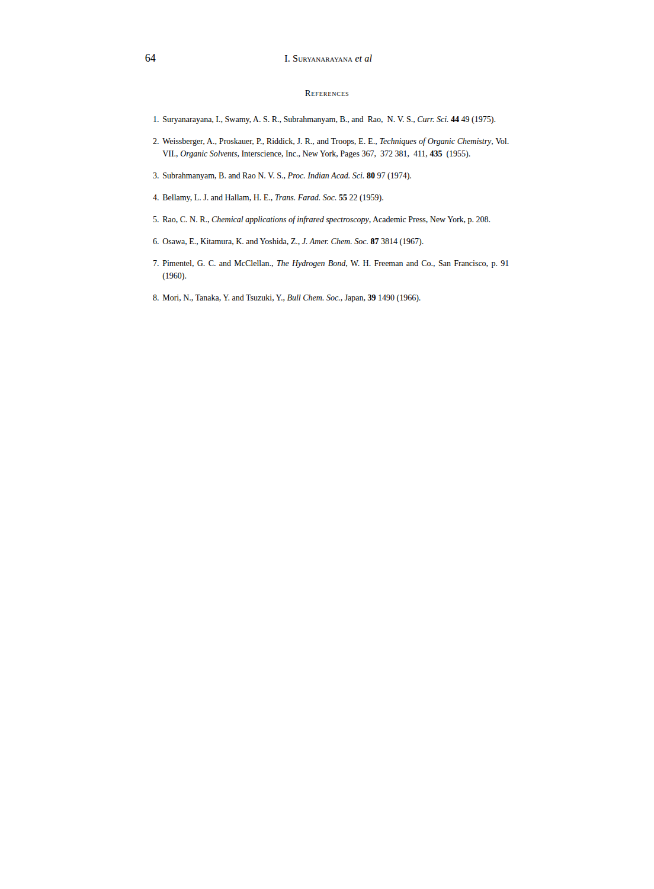64
I. Suryanarayana et al
References
1. Suryanarayana, I., Swamy, A. S. R., Subrahmanyam, B., and Rao, N. V. S., Curr. Sci. 44 49 (1975).
2. Weissberger, A., Proskauer, P., Riddick, J. R., and Troops, E. E., Techniques of Organic Chemistry, Vol. VII., Organic Solvents, Interscience, Inc., New York, Pages 367, 372 381, 411, 435 (1955).
3. Subrahmanyam, B. and Rao N. V. S., Proc. Indian Acad. Sci. 80 97 (1974).
4. Bellamy, L. J. and Hallam, H. E., Trans. Farad. Soc. 55 22 (1959).
5. Rao, C. N. R., Chemical applications of infrared spectroscopy, Academic Press, New York, p. 208.
6. Osawa, E., Kitamura, K. and Yoshida, Z., J. Amer. Chem. Soc. 87 3814 (1967).
7. Pimentel, G. C. and McClellan., The Hydrogen Bond, W. H. Freeman and Co., San Francisco, p. 91 (1960).
8. Mori, N., Tanaka, Y. and Tsuzuki, Y., Bull Chem. Soc., Japan, 39 1490 (1966).